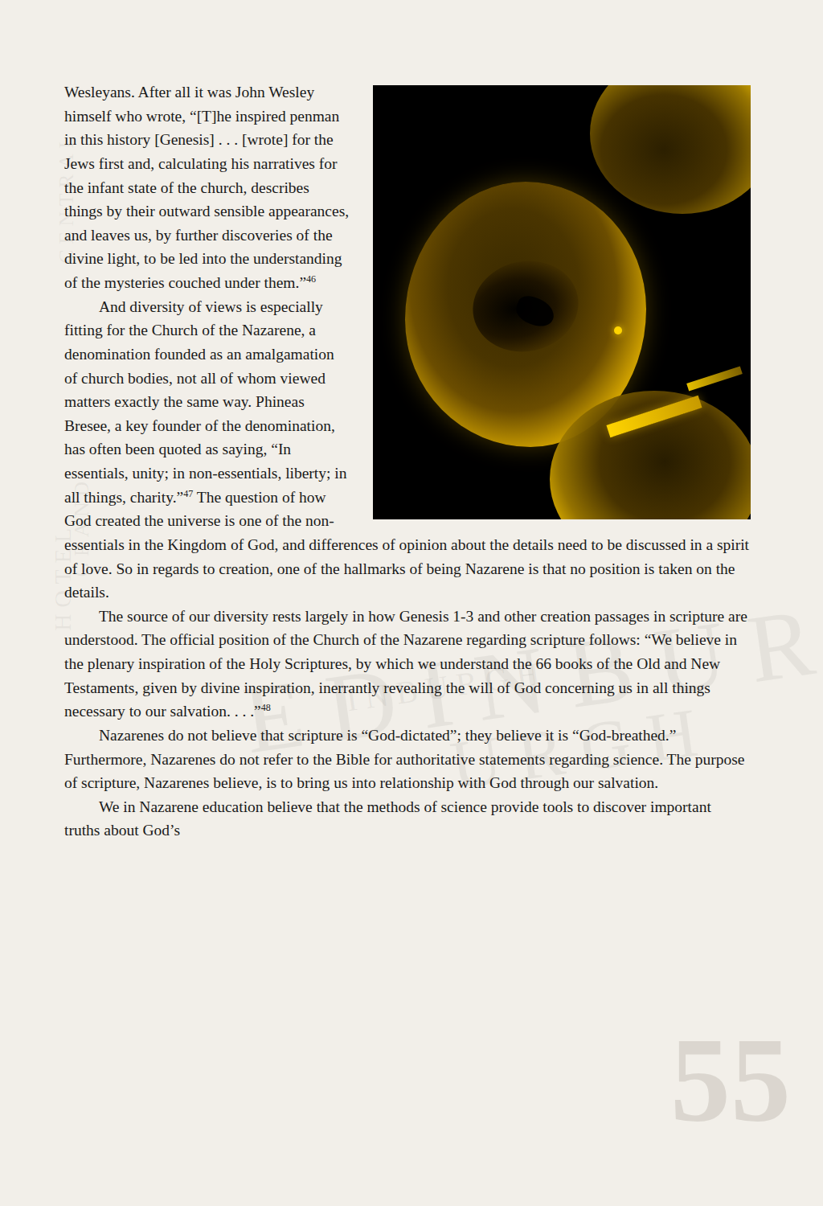EDINBURGH URGH INBURGH HOTEL GRAND CENTRAL
55
Wesleyans. After all it was John Wesley himself who wrote, “[T]he inspired penman in this history [Genesis] . . . [wrote] for the Jews first and, calculating his narratives for the infant state of the church, describes things by their outward sensible appearances, and leaves us, by further discoveries of the divine light, to be led into the understanding of the mysteries couched under them.”46
And diversity of views is especially fitting for the Church of the Nazarene, a denomination founded as an amalgamation of church bodies, not all of whom viewed matters exactly the same way. Phineas Bresee, a key founder of the denomination, has often been quoted as saying, “In essentials, unity; in non-essentials, liberty; in all things, charity.”47 The question of how God created the universe is one of the non-essentials in the Kingdom of God, and differences of opinion about the details need to be discussed in a spirit of love. So in regards to creation, one of the hallmarks of being Nazarene is that no position is taken on the details.
The source of our diversity rests largely in how Genesis 1-3 and other creation passages in scripture are understood. The official position of the Church of the Nazarene regarding scripture follows: “We believe in the plenary inspiration of the Holy Scriptures, by which we understand the 66 books of the Old and New Testaments, given by divine inspiration, inerrantly revealing the will of God concerning us in all things necessary to our salvation. . . .”48
Nazarenes do not believe that scripture is “God-dictated”; they believe it is “God-breathed.” Furthermore, Nazarenes do not refer to the Bible for authoritative statements regarding science. The purpose of scripture, Nazarenes believe, is to bring us into relationship with God through our salvation.
We in Nazarene education believe that the methods of science provide tools to discover important truths about God’s